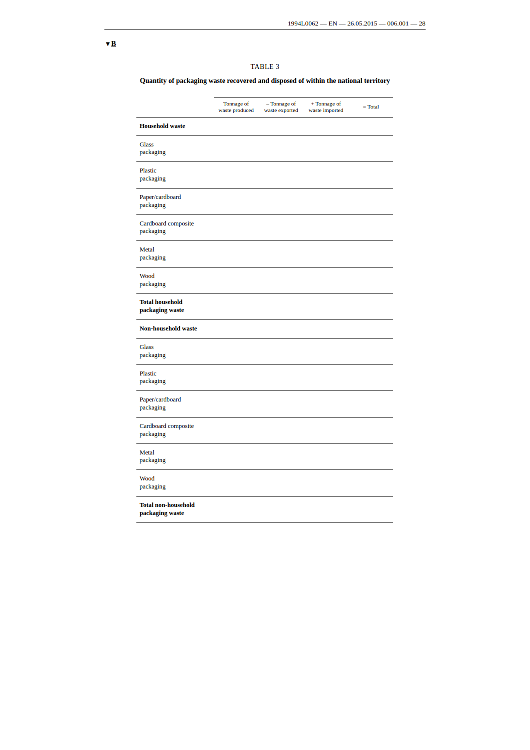1994L0062 — EN — 26.05.2015 — 006.001 — 28
▼B
TABLE 3
Quantity of packaging waste recovered and disposed of within the national territory
| | Tonnage of waste produced | – Tonnage of waste exported | + Tonnage of waste imported | = Total |
| --- | --- | --- | --- | --- |
| Household waste | | | | |
| Glass packaging | | | | |
| Plastic packaging | | | | |
| Paper/cardboard packaging | | | | |
| Cardboard composite packaging | | | | |
| Metal packaging | | | | |
| Wood packaging | | | | |
| Total household packaging waste | | | | |
| Non-household waste | | | | |
| Glass packaging | | | | |
| Plastic packaging | | | | |
| Paper/cardboard packaging | | | | |
| Cardboard composite packaging | | | | |
| Metal packaging | | | | |
| Wood packaging | | | | |
| Total non-household packaging waste | | | | |